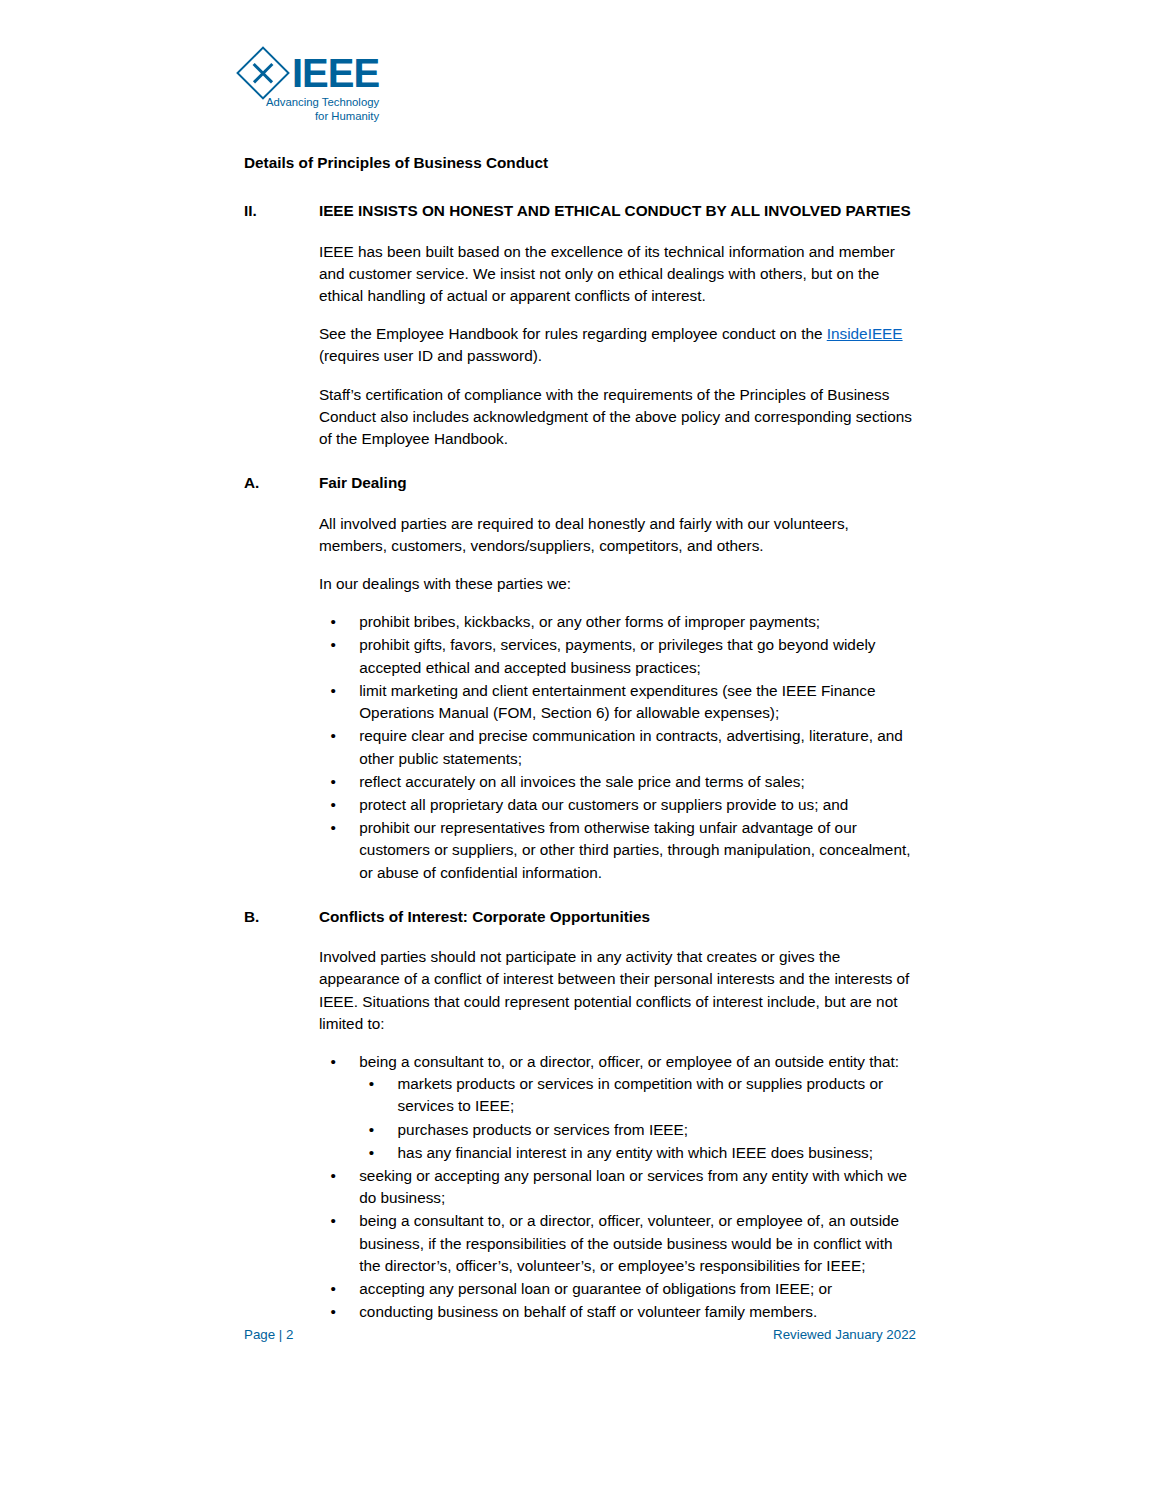IEEE
Advancing Technology
for Humanity
Details of Principles of Business Conduct
II.
IEEE INSISTS ON HONEST AND ETHICAL CONDUCT BY ALL INVOLVED PARTIES
IEEE has been built based on the excellence of its technical information and member and customer service. We insist not only on ethical dealings with others, but on the ethical handling of actual or apparent conflicts of interest.
See the Employee Handbook for rules regarding employee conduct on the InsideIEEE (requires user ID and password).
Staff’s certification of compliance with the requirements of the Principles of Business Conduct also includes acknowledgment of the above policy and corresponding sections of the Employee Handbook.
A.
Fair Dealing
All involved parties are required to deal honestly and fairly with our volunteers, members, customers, vendors/suppliers, competitors, and others.
In our dealings with these parties we:
prohibit bribes, kickbacks, or any other forms of improper payments;
prohibit gifts, favors, services, payments, or privileges that go beyond widely accepted ethical and accepted business practices;
limit marketing and client entertainment expenditures (see the IEEE Finance Operations Manual (FOM, Section 6) for allowable expenses);
require clear and precise communication in contracts, advertising, literature, and other public statements;
reflect accurately on all invoices the sale price and terms of sales;
protect all proprietary data our customers or suppliers provide to us; and
prohibit our representatives from otherwise taking unfair advantage of our customers or suppliers, or other third parties, through manipulation, concealment, or abuse of confidential information.
B.
Conflicts of Interest: Corporate Opportunities
Involved parties should not participate in any activity that creates or gives the appearance of a conflict of interest between their personal interests and the interests of IEEE. Situations that could represent potential conflicts of interest include, but are not limited to:
being a consultant to, or a director, officer, or employee of an outside entity that:
markets products or services in competition with or supplies products or services to IEEE;
purchases products or services from IEEE;
has any financial interest in any entity with which IEEE does business;
seeking or accepting any personal loan or services from any entity with which we do business;
being a consultant to, or a director, officer, volunteer, or employee of, an outside business, if the responsibilities of the outside business would be in conflict with the director’s, officer’s, volunteer’s, or employee’s responsibilities for IEEE;
accepting any personal loan or guarantee of obligations from IEEE; or
conducting business on behalf of staff or volunteer family members.
Page | 2
Reviewed January 2022